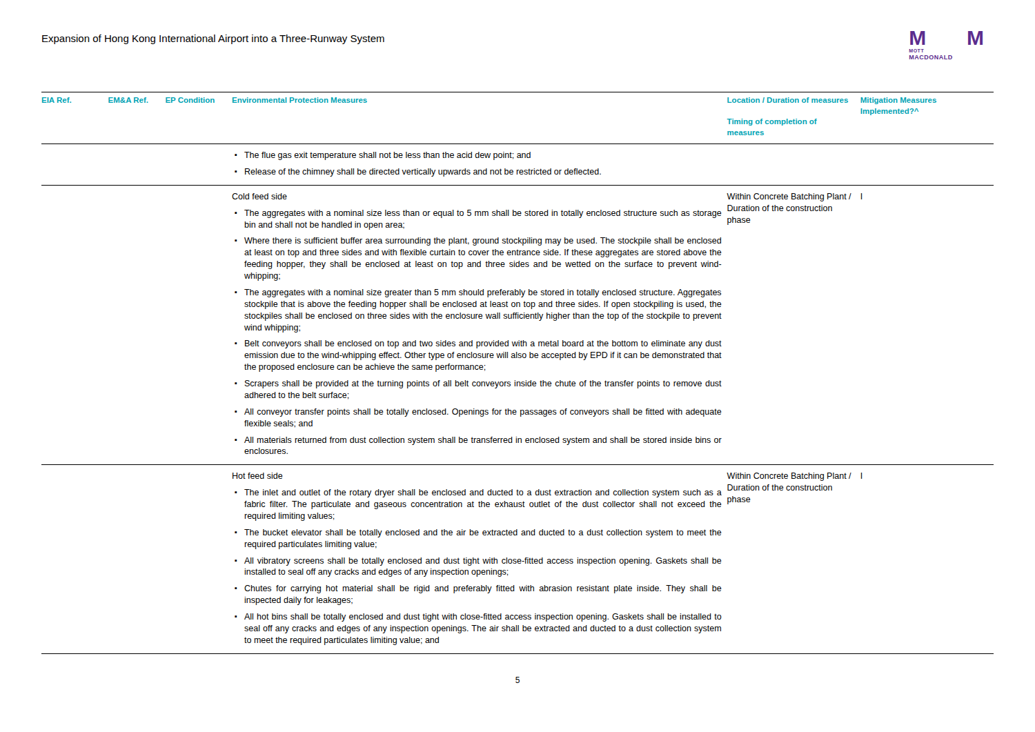Expansion of Hong Kong International Airport into a Three-Runway System
M M
MOTT
MACDONALD
| EIA Ref. | EM&A Ref. | EP Condition | Environmental Protection Measures | Location / Duration of measures Timing of completion of measures | Mitigation Measures Implemented?^ |
| --- | --- | --- | --- | --- | --- |
| | | | The flue gas exit temperature shall not be less than the acid dew point; and Release of the chimney shall be directed vertically upwards and not be restricted or deflected. | | |
| | | | Cold feed side The aggregates with a nominal size less than or equal to 5 mm shall be stored in totally enclosed structure such as storage bin and shall not be handled in open area; Where there is sufficient buffer area surrounding the plant, ground stockpiling may be used. The stockpile shall be enclosed at least on top and three sides and with flexible curtain to cover the entrance side. If these aggregates are stored above the feeding hopper, they shall be enclosed at least on top and three sides and be wetted on the surface to prevent wind-whipping; The aggregates with a nominal size greater than 5 mm should preferably be stored in totally enclosed structure. Aggregates stockpile that is above the feeding hopper shall be enclosed at least on top and three sides. If open stockpiling is used, the stockpiles shall be enclosed on three sides with the enclosure wall sufficiently higher than the top of the stockpile to prevent wind whipping; Belt conveyors shall be enclosed on top and two sides and provided with a metal board at the bottom to eliminate any dust emission due to the wind-whipping effect. Other type of enclosure will also be accepted by EPD if it can be demonstrated that the proposed enclosure can be achieve the same performance; Scrapers shall be provided at the turning points of all belt conveyors inside the chute of the transfer points to remove dust adhered to the belt surface; All conveyor transfer points shall be totally enclosed. Openings for the passages of conveyors shall be fitted with adequate flexible seals; and All materials returned from dust collection system shall be transferred in enclosed system and shall be stored inside bins or enclosures. | Within Concrete Batching Plant / Duration of the construction phase | I |
| | | | Hot feed side The inlet and outlet of the rotary dryer shall be enclosed and ducted to a dust extraction and collection system such as a fabric filter. The particulate and gaseous concentration at the exhaust outlet of the dust collector shall not exceed the required limiting values; The bucket elevator shall be totally enclosed and the air be extracted and ducted to a dust collection system to meet the required particulates limiting value; All vibratory screens shall be totally enclosed and dust tight with close-fitted access inspection opening. Gaskets shall be installed to seal off any cracks and edges of any inspection openings; Chutes for carrying hot material shall be rigid and preferably fitted with abrasion resistant plate inside. They shall be inspected daily for leakages; All hot bins shall be totally enclosed and dust tight with close-fitted access inspection opening. Gaskets shall be installed to seal off any cracks and edges of any inspection openings. The air shall be extracted and ducted to a dust collection system to meet the required particulates limiting value; and | Within Concrete Batching Plant / Duration of the construction phase | I |
5